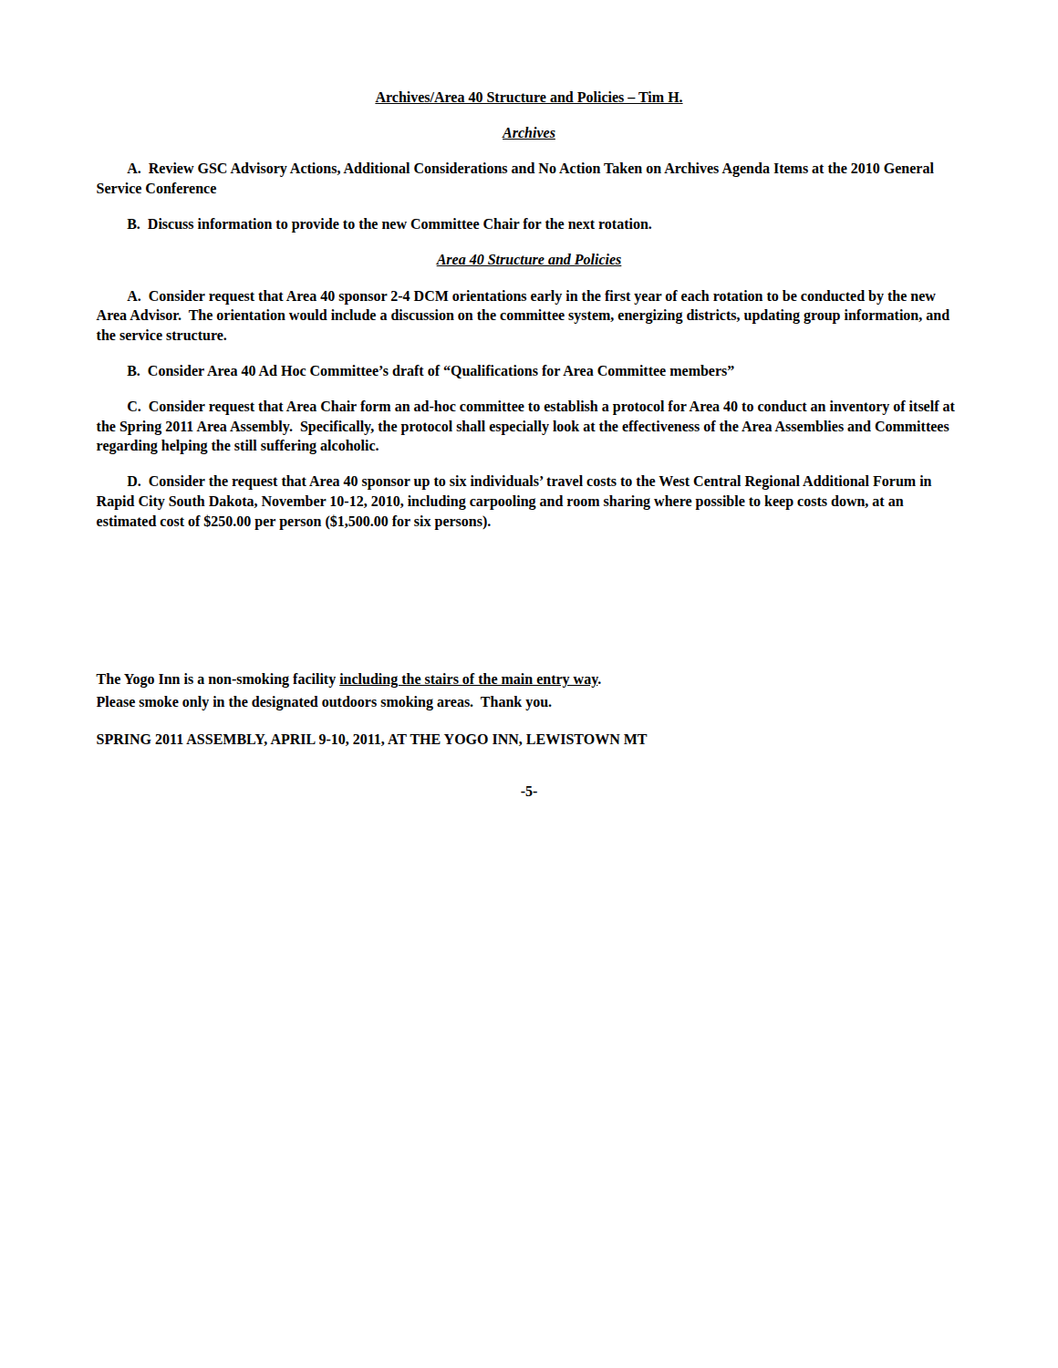Archives/Area 40 Structure and Policies – Tim H.
Archives
A. Review GSC Advisory Actions, Additional Considerations and No Action Taken on Archives Agenda Items at the 2010 General Service Conference
B. Discuss information to provide to the new Committee Chair for the next rotation.
Area 40 Structure and Policies
A. Consider request that Area 40 sponsor 2-4 DCM orientations early in the first year of each rotation to be conducted by the new Area Advisor. The orientation would include a discussion on the committee system, energizing districts, updating group information, and the service structure.
B. Consider Area 40 Ad Hoc Committee’s draft of “Qualifications for Area Committee members”
C. Consider request that Area Chair form an ad-hoc committee to establish a protocol for Area 40 to conduct an inventory of itself at the Spring 2011 Area Assembly. Specifically, the protocol shall especially look at the effectiveness of the Area Assemblies and Committees regarding helping the still suffering alcoholic.
D. Consider the request that Area 40 sponsor up to six individuals’ travel costs to the West Central Regional Additional Forum in Rapid City South Dakota, November 10-12, 2010, including carpooling and room sharing where possible to keep costs down, at an estimated cost of $250.00 per person ($1,500.00 for six persons).
The Yogo Inn is a non-smoking facility including the stairs of the main entry way.
Please smoke only in the designated outdoors smoking areas. Thank you.
SPRING 2011 ASSEMBLY, APRIL 9-10, 2011, AT THE YOGO INN, LEWISTOWN MT
-5-